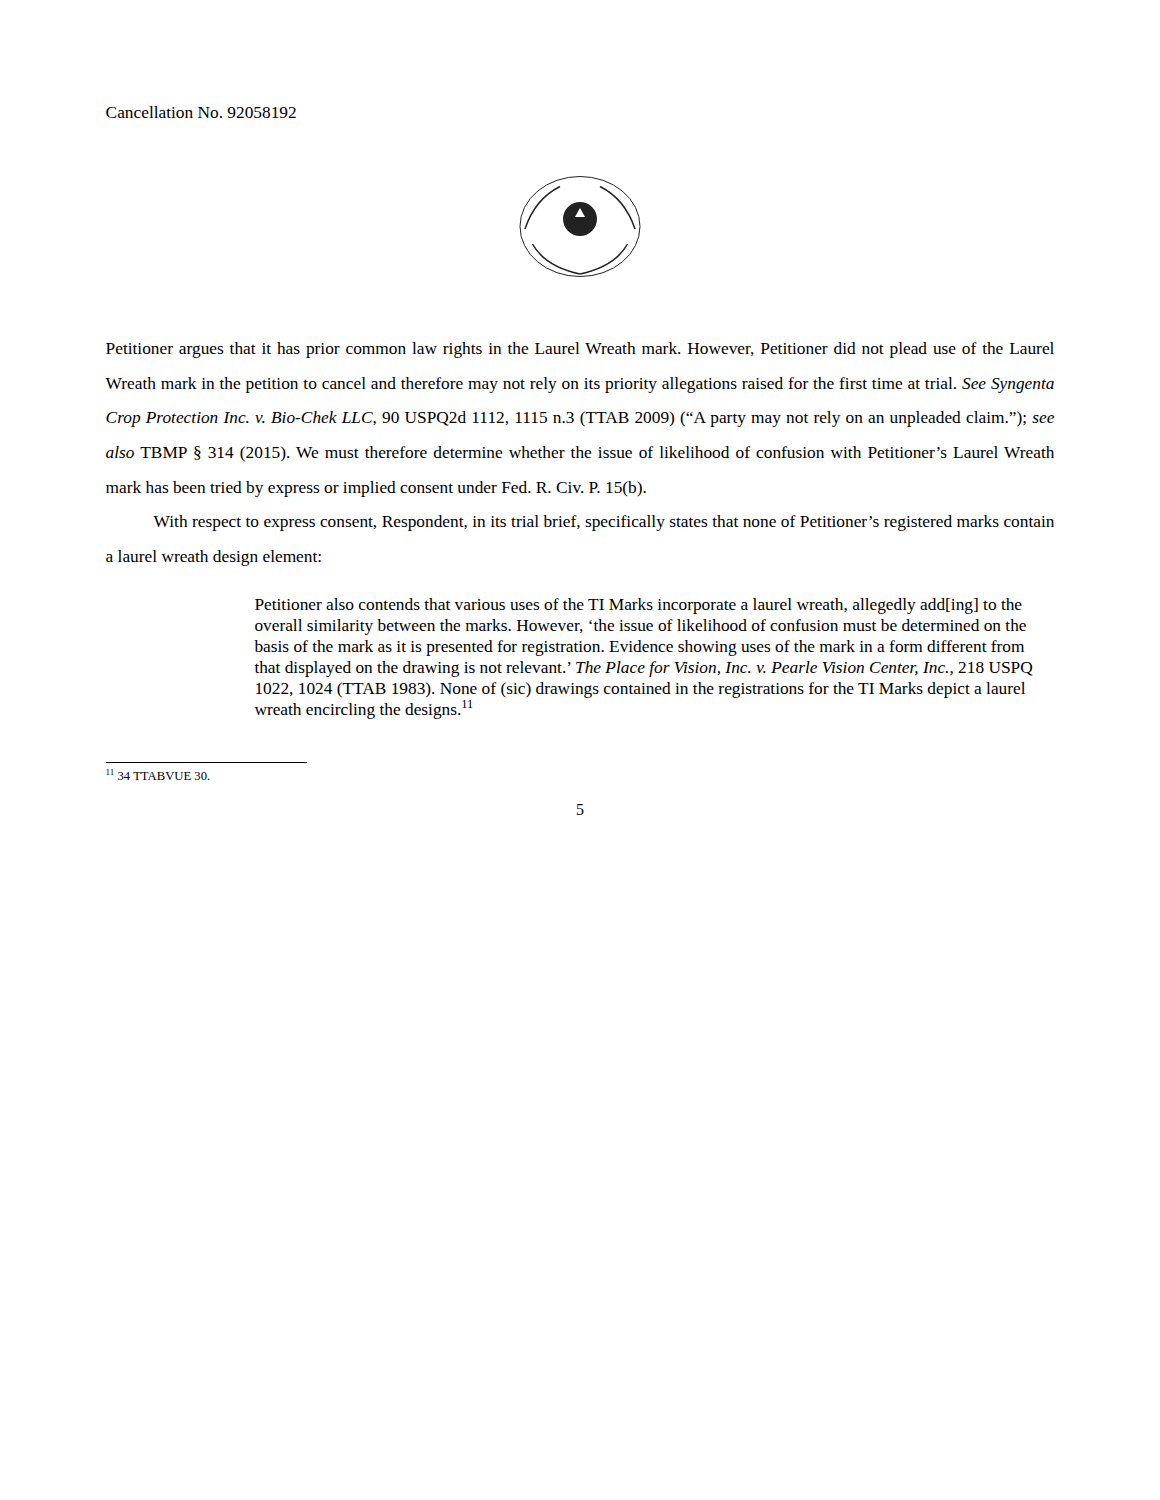Cancellation No. 92058192
Petitioner argues that it has prior common law rights in the Laurel Wreath mark. However, Petitioner did not plead use of the Laurel Wreath mark in the petition to cancel and therefore may not rely on its priority allegations raised for the first time at trial. See Syngenta Crop Protection Inc. v. Bio-Chek LLC, 90 USPQ2d 1112, 1115 n.3 (TTAB 2009) (“A party may not rely on an unpleaded claim.”); see also TBMP § 314 (2015). We must therefore determine whether the issue of likelihood of confusion with Petitioner’s Laurel Wreath mark has been tried by express or implied consent under Fed. R. Civ. P. 15(b).
With respect to express consent, Respondent, in its trial brief, specifically states that none of Petitioner’s registered marks contain a laurel wreath design element:
Petitioner also contends that various uses of the TI Marks incorporate a laurel wreath, allegedly add[ing] to the overall similarity between the marks. However, ‘the issue of likelihood of confusion must be determined on the basis of the mark as it is presented for registration. Evidence showing uses of the mark in a form different from that displayed on the drawing is not relevant.’ The Place for Vision, Inc. v. Pearle Vision Center, Inc., 218 USPQ 1022, 1024 (TTAB 1983). None of (sic) drawings contained in the registrations for the TI Marks depict a laurel wreath encircling the designs.11
11 34 TTABVUE 30.
5